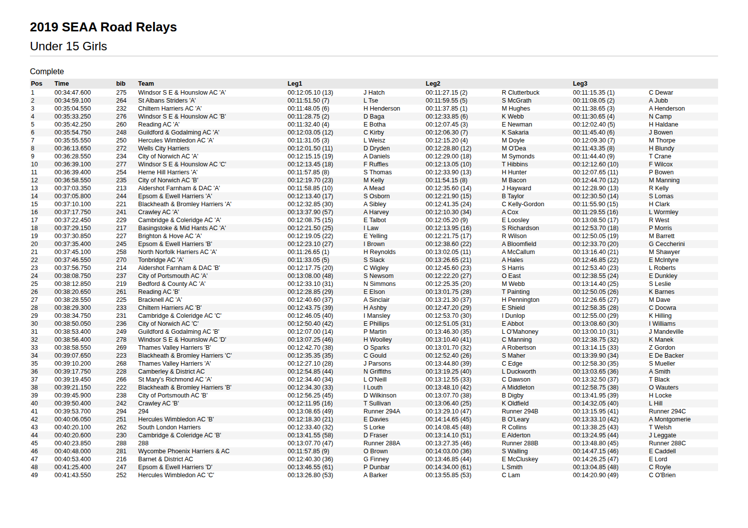2019 SEAA Road Relays
Under 15 Girls
Complete
| Pos | Time | bib | Team | Leg1 | | Leg2 | | Leg3 | |
| --- | --- | --- | --- | --- | --- | --- | --- | --- | --- |
| 1 | 00:34:47.600 | 275 | Windsor S E & Hounslow AC 'A' | 00:12:05.10 (13) | J Hatch | 00:11:27.15 (2) | R Clutterbuck | 00:11:15.35 (1) | C Dewar |
| 2 | 00:34:59.100 | 264 | St Albans Striders 'A' | 00:11:51.50 (7) | L Tse | 00:11:59.55 (5) | S McGrath | 00:11:08.05 (2) | A Jubb |
| 3 | 00:35:04.550 | 232 | Chiltern Harriers AC 'A' | 00:11:48.05 (6) | H Henderson | 00:11:37.85 (1) | M Hughes | 00:11:38.65 (3) | A Henderson |
| 4 | 00:35:33.250 | 276 | Windsor S E & Hounslow AC 'B' | 00:11:28.75 (2) | D Baga | 00:12:33.85 (6) | K Webb | 00:11:30.65 (4) | N Camp |
| 5 | 00:35:42.250 | 260 | Reading AC 'A' | 00:11:32.40 (4) | E Botha | 00:12:07.45 (3) | E Newman | 00:12:02.40 (5) | H Haldane |
| 6 | 00:35:54.750 | 248 | Guildford & Godalming AC 'A' | 00:12:03.05 (12) | C Kirby | 00:12:06.30 (7) | K Sakaria | 00:11:45.40 (6) | J Bowen |
| 7 | 00:35:55.550 | 250 | Hercules Wimbledon AC 'A' | 00:11:31.05 (3) | L Weisz | 00:12:15.20 (4) | M Doyle | 00:12:09.30 (7) | M Thorpe |
| 8 | 00:36:13.650 | 272 | Wells City Harriers | 00:12:01.50 (11) | D Dryden | 00:12:28.80 (12) | M O'Dea | 00:11:43.35 (8) | H Blundy |
| 9 | 00:36:28.550 | 234 | City of Norwich AC 'A' | 00:12:15.15 (19) | A Daniels | 00:12:29.00 (18) | M Symonds | 00:11:44.40 (9) | T Crane |
| 10 | 00:36:39.100 | 277 | Windsor S E & Hounslow AC 'C' | 00:12:13.45 (18) | F Ruffles | 00:12:13.05 (10) | T Hibbins | 00:12:12.60 (10) | F Wilcox |
| 11 | 00:36:39.400 | 254 | Herne Hill Harriers 'A' | 00:11:57.85 (8) | S Thomas | 00:12:33.90 (13) | H Hunter | 00:12:07.65 (11) | P Bowen |
| 12 | 00:36:58.550 | 235 | City of Norwich AC 'B' | 00:12:19.70 (23) | M Kelly | 00:11:54.15 (8) | M Bacon | 00:12:44.70 (12) | M Manning |
| 13 | 00:37:03.350 | 213 | Aldershot Farnham & DAC 'A' | 00:11:58.85 (10) | A Mead | 00:12:35.60 (14) | J Hayward | 00:12:28.90 (13) | R Kelly |
| 14 | 00:37:05.800 | 244 | Epsom & Ewell Harriers 'A' | 00:12:13.40 (17) | S Osborn | 00:12:21.90 (15) | B Taylor | 00:12:30.50 (14) | S Lomas |
| 15 | 00:37:10.100 | 221 | Blackheath & Bromley Harriers 'A' | 00:12:32.85 (30) | A Sibley | 00:12:41.35 (24) | C Kelly-Gordon | 00:11:55.90 (15) | H Clark |
| 16 | 00:37:17.750 | 241 | Crawley AC 'A' | 00:13:37.90 (57) | A Harvey | 00:12:10.30 (34) | A Cox | 00:11:29.55 (16) | L Wormley |
| 17 | 00:37:22.450 | 229 | Cambridge & Coleridge AC 'A' | 00:12:08.75 (15) | E Talbot | 00:12:05.20 (9) | E Loosley | 00:13:08.50 (17) | R West |
| 18 | 00:37:29.150 | 217 | Basingstoke & Mid Hants AC 'A' | 00:12:21.50 (25) | I Law | 00:12:13.95 (16) | S Richardson | 00:12:53.70 (18) | P Morris |
| 19 | 00:37:30.850 | 227 | Brighton & Hove AC 'A' | 00:12:19.05 (22) | E Yelling | 00:12:21.75 (17) | R Wilson | 00:12:50.05 (19) | M Barrett |
| 20 | 00:37:35.400 | 245 | Epsom & Ewell Harriers 'B' | 00:12:23.10 (27) | I Brown | 00:12:38.60 (22) | A Bloomfield | 00:12:33.70 (20) | G Ceccherini |
| 21 | 00:37:45.100 | 258 | North Norfolk Harriers AC 'A' | 00:11:26.65 (1) | H Reynolds | 00:13:02.05 (11) | A McCallum | 00:13:16.40 (21) | M Shawyer |
| 22 | 00:37:46.550 | 270 | Tonbridge AC 'A' | 00:11:33.05 (5) | S Slack | 00:13:26.65 (21) | A Hales | 00:12:46.85 (22) | E McIntyre |
| 23 | 00:37:56.750 | 214 | Aldershot Farnham & DAC 'B' | 00:12:17.75 (20) | C Wigley | 00:12:45.60 (23) | S Harris | 00:12:53.40 (23) | L Roberts |
| 24 | 00:38:08.750 | 237 | City of Portsmouth AC 'A' | 00:13:08.00 (48) | S Newsom | 00:12:22.20 (27) | O East | 00:12:38.55 (24) | E Dunkley |
| 25 | 00:38:12.850 | 219 | Bedford & County AC 'A' | 00:12:33.10 (31) | N Simmons | 00:12:25.35 (20) | M Webb | 00:13:14.40 (25) | S Leslie |
| 26 | 00:38:20.650 | 261 | Reading AC 'B' | 00:12:28.85 (29) | E Elson | 00:13:01.75 (28) | T Painting | 00:12:50.05 (26) | K Barnes |
| 27 | 00:38:28.550 | 225 | Bracknell AC 'A' | 00:12:40.60 (37) | A Sinclair | 00:13:21.30 (37) | H Pennington | 00:12:26.65 (27) | M Dave |
| 28 | 00:38:29.300 | 233 | Chiltern Harriers AC 'B' | 00:12:43.75 (39) | H Ashby | 00:12:47.20 (29) | E Shield | 00:12:58.35 (28) | C Docwra |
| 29 | 00:38:34.750 | 231 | Cambridge & Coleridge AC 'C' | 00:12:46.05 (40) | I Mansley | 00:12:53.70 (30) | I Dunlop | 00:12:55.00 (29) | K Hilling |
| 30 | 00:38:50.050 | 236 | City of Norwich AC 'C' | 00:12:50.40 (42) | E Phillips | 00:12:51.05 (31) | E Abbot | 00:13:08.60 (30) | I Williams |
| 31 | 00:38:53.400 | 249 | Guildford & Godalming AC 'B' | 00:12:07.00 (14) | P Martin | 00:13:46.30 (35) | L O'Mahoney | 00:13:00.10 (31) | J Mandeville |
| 32 | 00:38:56.400 | 278 | Windsor S E & Hounslow AC 'D' | 00:13:07.25 (46) | H Woolley | 00:13:10.40 (41) | C Manning | 00:12:38.75 (32) | K Manek |
| 33 | 00:38:58.550 | 269 | Thames Valley Harriers 'B' | 00:12:42.70 (38) | O Sparks | 00:13:01.70 (32) | A Robertson | 00:13:14.15 (33) | Z Gordon |
| 34 | 00:39:07.650 | 223 | Blackheath & Bromley Harriers 'C' | 00:12:35.35 (35) | C Gould | 00:12:52.40 (26) | S Maher | 00:13:39.90 (34) | E De Backer |
| 35 | 00:39:10.200 | 268 | Thames Valley Harriers 'A' | 00:12:27.10 (28) | J Parsons | 00:13:44.80 (39) | C Edge | 00:12:58.30 (35) | S Mueller |
| 36 | 00:39:17.750 | 228 | Camberley & District AC | 00:12:54.85 (44) | N Griffiths | 00:13:19.25 (40) | L Duckworth | 00:13:03.65 (36) | A Smith |
| 37 | 00:39:19.450 | 266 | St Mary's Richmond AC 'A' | 00:12:34.40 (34) | L O'Neill | 00:13:12.55 (33) | C Dawson | 00:13:32.50 (37) | T Black |
| 38 | 00:39:21.150 | 222 | Blackheath & Bromley Harriers 'B' | 00:12:34.30 (33) | I Louth | 00:13:48.10 (42) | A Middleton | 00:12:58.75 (38) | O Wauters |
| 39 | 00:39:45.900 | 238 | City of Portsmouth AC 'B' | 00:12:56.25 (45) | D Wilkinson | 00:13:07.70 (38) | B Digby | 00:13:41.95 (39) | H Locke |
| 40 | 00:39:50.400 | 242 | Crawley AC 'B' | 00:12:11.95 (16) | T Sullivan | 00:13:06.40 (25) | K Oldfield | 00:14:32.05 (40) | L Hill |
| 41 | 00:39:53.700 | 294 | 294 | 00:13:08.65 (49) | Runner 294A | 00:13:29.10 (47) | Runner 294B | 00:13:15.95 (41) | Runner 294C |
| 42 | 00:40:06.050 | 251 | Hercules Wimbledon AC 'B' | 00:12:18.30 (21) | E Davies | 00:14:14.65 (45) | B O'Leary | 00:13:33.10 (42) | A Montgomerie |
| 43 | 00:40:20.100 | 262 | South London Harriers | 00:12:33.40 (32) | S Lorke | 00:14:08.45 (48) | R Collins | 00:13:38.25 (43) | T Welsh |
| 44 | 00:40:20.600 | 230 | Cambridge & Coleridge AC 'B' | 00:13:41.55 (58) | D Fraser | 00:13:14.10 (51) | E Alderton | 00:13:24.95 (44) | J Leggate |
| 45 | 00:40:23.850 | 288 | 288 | 00:13:07.70 (47) | Runner 288A | 00:13:27.35 (46) | Runner 288B | 00:13:48.80 (45) | Runner 288C |
| 46 | 00:40:48.000 | 281 | Wycombe Phoenix Harriers & AC | 00:11:57.85 (9) | O Brown | 00:14:03.00 (36) | S Walling | 00:14:47.15 (46) | E Caddell |
| 47 | 00:40:53.400 | 216 | Barnet & District AC | 00:12:40.30 (36) | G Finney | 00:13:46.85 (44) | E McCluskey | 00:14:26.25 (47) | E Lord |
| 48 | 00:41:25.400 | 247 | Epsom & Ewell Harriers 'D' | 00:13:46.55 (61) | P Dunbar | 00:14:34.00 (61) | L Smith | 00:13:04.85 (48) | C Royle |
| 49 | 00:41:43.550 | 252 | Hercules Wimbledon AC 'C' | 00:13:26.80 (53) | A Barker | 00:13:55.85 (53) | C Lam | 00:14:20.90 (49) | C O'Brien |